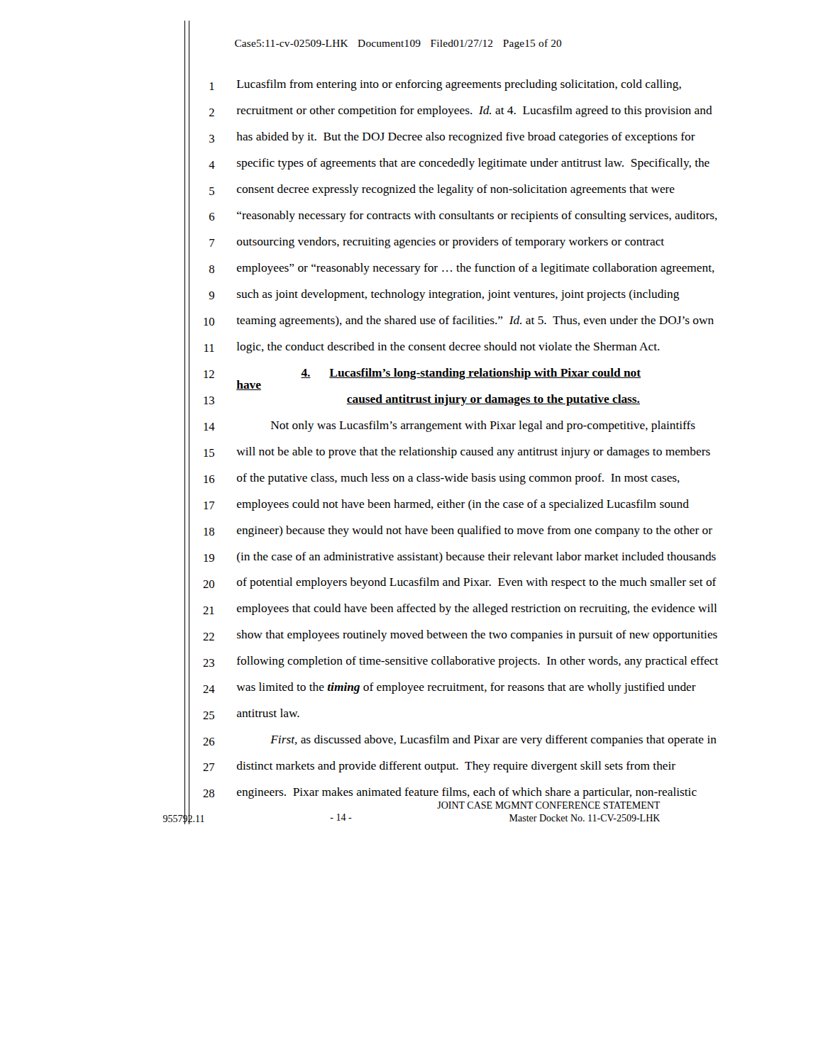Case5:11-cv-02509-LHK Document109 Filed01/27/12 Page15 of 20
Lucasfilm from entering into or enforcing agreements precluding solicitation, cold calling,
recruitment or other competition for employees. Id. at 4. Lucasfilm agreed to this provision and
has abided by it. But the DOJ Decree also recognized five broad categories of exceptions for
specific types of agreements that are concededly legitimate under antitrust law. Specifically, the
consent decree expressly recognized the legality of non-solicitation agreements that were
“reasonably necessary for contracts with consultants or recipients of consulting services, auditors,
outsourcing vendors, recruiting agencies or providers of temporary workers or contract
employees” or “reasonably necessary for … the function of a legitimate collaboration agreement,
such as joint development, technology integration, joint ventures, joint projects (including
teaming agreements), and the shared use of facilities.” Id. at 5. Thus, even under the DOJ’s own
logic, the conduct described in the consent decree should not violate the Sherman Act.
4. Lucasfilm’s long-standing relationship with Pixar could not have
caused antitrust injury or damages to the putative class.
Not only was Lucasfilm’s arrangement with Pixar legal and pro-competitive, plaintiffs
will not be able to prove that the relationship caused any antitrust injury or damages to members
of the putative class, much less on a class-wide basis using common proof. In most cases,
employees could not have been harmed, either (in the case of a specialized Lucasfilm sound
engineer) because they would not have been qualified to move from one company to the other or
(in the case of an administrative assistant) because their relevant labor market included thousands
of potential employers beyond Lucasfilm and Pixar. Even with respect to the much smaller set of
employees that could have been affected by the alleged restriction on recruiting, the evidence will
show that employees routinely moved between the two companies in pursuit of new opportunities
following completion of time-sensitive collaborative projects. In other words, any practical effect
was limited to the timing of employee recruitment, for reasons that are wholly justified under
antitrust law.
First, as discussed above, Lucasfilm and Pixar are very different companies that operate in
distinct markets and provide different output. They require divergent skill sets from their
engineers. Pixar makes animated feature films, each of which share a particular, non-realistic
955792.11
- 14 -
JOINT CASE MGMNT CONFERENCE STATEMENT Master Docket No. 11-CV-2509-LHK